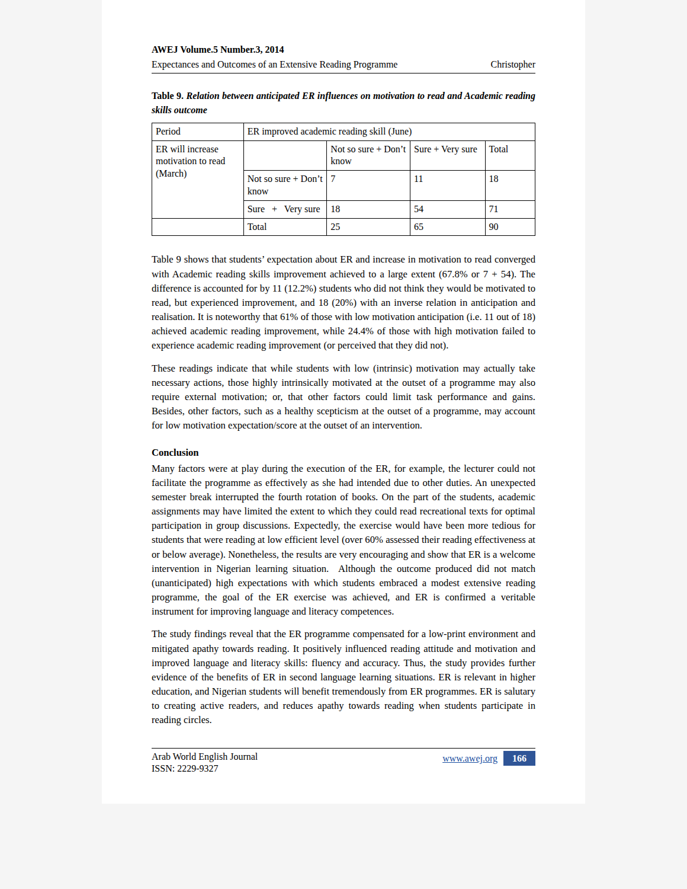AWEJ Volume.5 Number.3, 2014
Expectances and Outcomes of an Extensive Reading Programme Christopher
Table 9. Relation between anticipated ER influences on motivation to read and Academic reading skills outcome
| Period | ER improved academic reading skill (June) |
| ER will increase motivation to read (March) | | Not so sure + Don’t know | Sure + Very sure | Total |
| Not so sure + Don’t know | 7 | 11 | 18 |
| Sure + Very sure | 18 | 54 | 71 |
| | Total | 25 | 65 | 90 |
Table 9 shows that students’ expectation about ER and increase in motivation to read converged with Academic reading skills improvement achieved to a large extent (67.8% or 7 + 54). The difference is accounted for by 11 (12.2%) students who did not think they would be motivated to read, but experienced improvement, and 18 (20%) with an inverse relation in anticipation and realisation. It is noteworthy that 61% of those with low motivation anticipation (i.e. 11 out of 18) achieved academic reading improvement, while 24.4% of those with high motivation failed to experience academic reading improvement (or perceived that they did not).
These readings indicate that while students with low (intrinsic) motivation may actually take necessary actions, those highly intrinsically motivated at the outset of a programme may also require external motivation; or, that other factors could limit task performance and gains. Besides, other factors, such as a healthy scepticism at the outset of a programme, may account for low motivation expectation/score at the outset of an intervention.
Conclusion
Many factors were at play during the execution of the ER, for example, the lecturer could not facilitate the programme as effectively as she had intended due to other duties. An unexpected semester break interrupted the fourth rotation of books. On the part of the students, academic assignments may have limited the extent to which they could read recreational texts for optimal participation in group discussions. Expectedly, the exercise would have been more tedious for students that were reading at low efficient level (over 60% assessed their reading effectiveness at or below average). Nonetheless, the results are very encouraging and show that ER is a welcome intervention in Nigerian learning situation. Although the outcome produced did not match (unanticipated) high expectations with which students embraced a modest extensive reading programme, the goal of the ER exercise was achieved, and ER is confirmed a veritable instrument for improving language and literacy competences.
The study findings reveal that the ER programme compensated for a low-print environment and mitigated apathy towards reading. It positively influenced reading attitude and motivation and improved language and literacy skills: fluency and accuracy. Thus, the study provides further evidence of the benefits of ER in second language learning situations. ER is relevant in higher education, and Nigerian students will benefit tremendously from ER programmes. ER is salutary to creating active readers, and reduces apathy towards reading when students participate in reading circles.
Arab World English Journal
ISSN: 2229-9327
www.awej.org 166